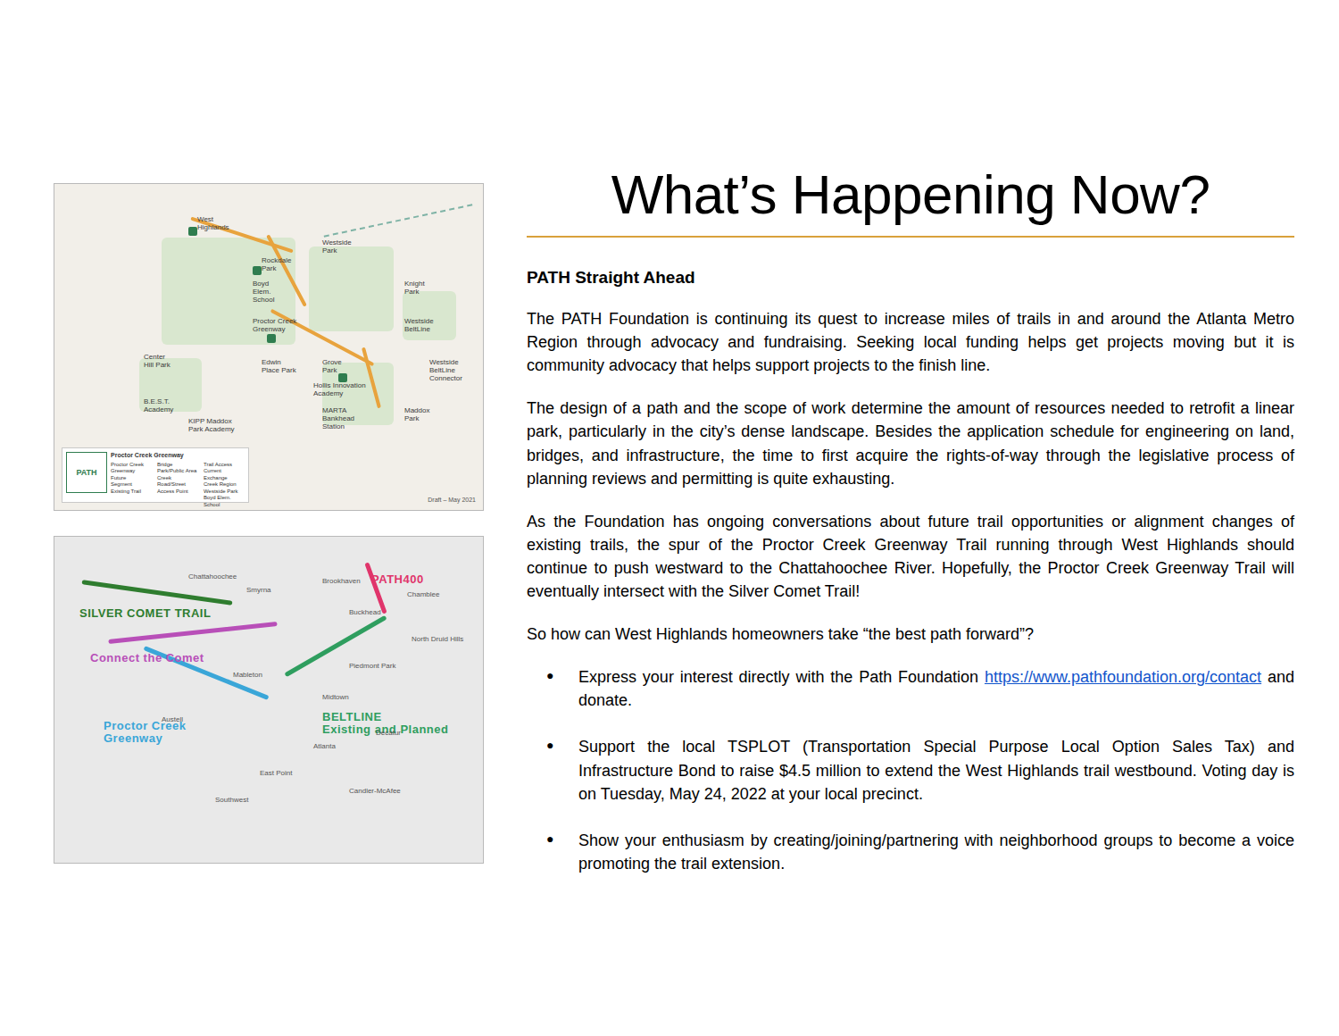West
Highlands
Rockdale
Park
Boyd
Elem.
School
Proctor Creek
Greenway
Edwin
Place Park
Westside
Park
Knight
Park
Westside
BeltLine
Westside
BeltLine
Connector
Grove
Park
Hollis Innovation
Academy
MARTA
Bankhead
Station
Maddox
Park
Center
Hill Park
B.E.S.T.
Academy
KIPP Maddox
Park Academy
PATH
Proctor Creek Greenway
Proctor Creek
Greenway
Future
Segment
Existing Trail
Bridge
Park/Public Area
Creek
Road/Street
Access Point
Trail Access
Current Exchange
Creek Region
Westside Park
Boyd Elem. School
Draft – May 2021
SILVER COMET TRAIL
Connect the Comet
Proctor Creek
Greenway
BELTLINE
Existing and Planned
PATH400
Chattahoochee
Smyrna
Brookhaven
Buckhead
Chamblee
North Druid Hills
Piedmont Park
Midtown
Atlanta
Decatur
Mableton
Austell
East Point
Southwest
Candler-McAfee
What’s Happening Now?
PATH Straight Ahead
The PATH Foundation is continuing its quest to increase miles of trails in and around the Atlanta Metro Region through advocacy and fundraising. Seeking local funding helps get projects moving but it is community advocacy that helps support projects to the finish line.
The design of a path and the scope of work determine the amount of resources needed to retrofit a linear park, particularly in the city’s dense landscape. Besides the application schedule for engineering on land, bridges, and infrastructure, the time to first acquire the rights-of-way through the legislative process of planning reviews and permitting is quite exhausting.
As the Foundation has ongoing conversations about future trail opportunities or alignment changes of existing trails, the spur of the Proctor Creek Greenway Trail running through West Highlands should continue to push westward to the Chattahoochee River. Hopefully, the Proctor Creek Greenway Trail will eventually intersect with the Silver Comet Trail!
So how can West Highlands homeowners take “the best path forward”?
Express your interest directly with the Path Foundation https://www.pathfoundation.org/contact and donate.
Support the local TSPLOT (Transportation Special Purpose Local Option Sales Tax) and Infrastructure Bond to raise $4.5 million to extend the West Highlands trail westbound. Voting day is on Tuesday, May 24, 2022 at your local precinct.
Show your enthusiasm by creating/joining/partnering with neighborhood groups to become a voice promoting the trail extension.